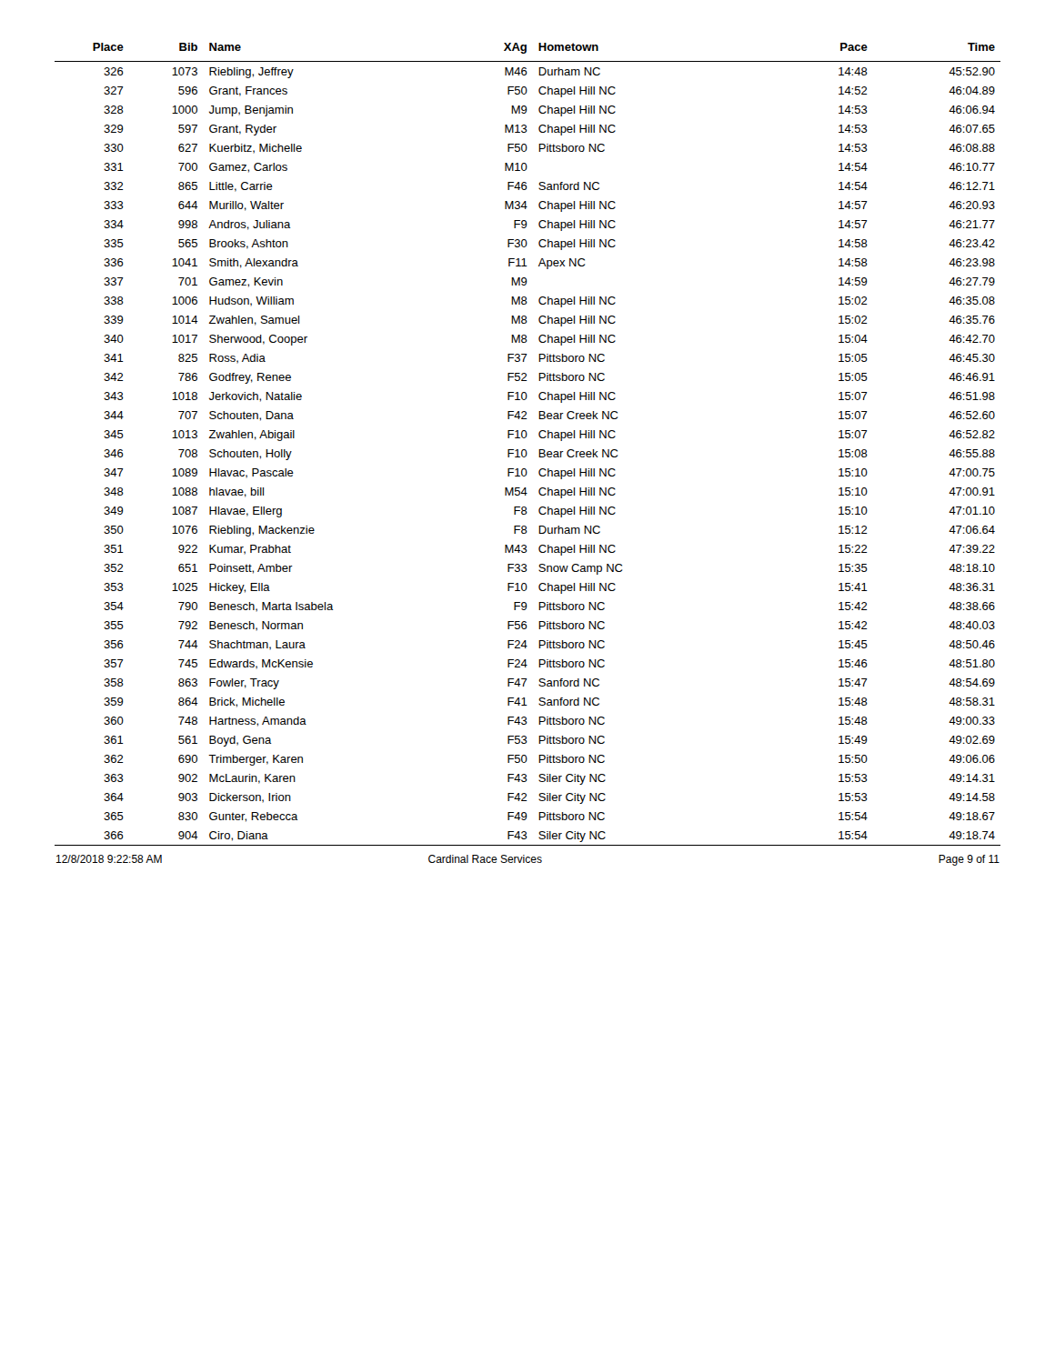| Place | Bib | Name | XAg | Hometown | Pace | Time |
| --- | --- | --- | --- | --- | --- | --- |
| 326 | 1073 | Riebling, Jeffrey | M46 | Durham NC | 14:48 | 45:52.90 |
| 327 | 596 | Grant, Frances | F50 | Chapel Hill NC | 14:52 | 46:04.89 |
| 328 | 1000 | Jump, Benjamin | M9 | Chapel Hill NC | 14:53 | 46:06.94 |
| 329 | 597 | Grant, Ryder | M13 | Chapel Hill NC | 14:53 | 46:07.65 |
| 330 | 627 | Kuerbitz, Michelle | F50 | Pittsboro NC | 14:53 | 46:08.88 |
| 331 | 700 | Gamez, Carlos | M10 | | 14:54 | 46:10.77 |
| 332 | 865 | Little, Carrie | F46 | Sanford NC | 14:54 | 46:12.71 |
| 333 | 644 | Murillo, Walter | M34 | Chapel Hill NC | 14:57 | 46:20.93 |
| 334 | 998 | Andros, Juliana | F9 | Chapel Hill NC | 14:57 | 46:21.77 |
| 335 | 565 | Brooks, Ashton | F30 | Chapel Hill NC | 14:58 | 46:23.42 |
| 336 | 1041 | Smith, Alexandra | F11 | Apex NC | 14:58 | 46:23.98 |
| 337 | 701 | Gamez, Kevin | M9 | | 14:59 | 46:27.79 |
| 338 | 1006 | Hudson, William | M8 | Chapel Hill NC | 15:02 | 46:35.08 |
| 339 | 1014 | Zwahlen, Samuel | M8 | Chapel Hill NC | 15:02 | 46:35.76 |
| 340 | 1017 | Sherwood, Cooper | M8 | Chapel Hill NC | 15:04 | 46:42.70 |
| 341 | 825 | Ross, Adia | F37 | Pittsboro NC | 15:05 | 46:45.30 |
| 342 | 786 | Godfrey, Renee | F52 | Pittsboro NC | 15:05 | 46:46.91 |
| 343 | 1018 | Jerkovich, Natalie | F10 | Chapel Hill NC | 15:07 | 46:51.98 |
| 344 | 707 | Schouten, Dana | F42 | Bear Creek NC | 15:07 | 46:52.60 |
| 345 | 1013 | Zwahlen, Abigail | F10 | Chapel Hill NC | 15:07 | 46:52.82 |
| 346 | 708 | Schouten, Holly | F10 | Bear Creek NC | 15:08 | 46:55.88 |
| 347 | 1089 | Hlavac, Pascale | F10 | Chapel Hill NC | 15:10 | 47:00.75 |
| 348 | 1088 | hlavae, bill | M54 | Chapel Hill NC | 15:10 | 47:00.91 |
| 349 | 1087 | Hlavae, Ellerg | F8 | Chapel Hill NC | 15:10 | 47:01.10 |
| 350 | 1076 | Riebling, Mackenzie | F8 | Durham NC | 15:12 | 47:06.64 |
| 351 | 922 | Kumar, Prabhat | M43 | Chapel Hill NC | 15:22 | 47:39.22 |
| 352 | 651 | Poinsett, Amber | F33 | Snow Camp NC | 15:35 | 48:18.10 |
| 353 | 1025 | Hickey, Ella | F10 | Chapel Hill NC | 15:41 | 48:36.31 |
| 354 | 790 | Benesch, Marta Isabela | F9 | Pittsboro NC | 15:42 | 48:38.66 |
| 355 | 792 | Benesch, Norman | F56 | Pittsboro NC | 15:42 | 48:40.03 |
| 356 | 744 | Shachtman, Laura | F24 | Pittsboro NC | 15:45 | 48:50.46 |
| 357 | 745 | Edwards, McKensie | F24 | Pittsboro NC | 15:46 | 48:51.80 |
| 358 | 863 | Fowler, Tracy | F47 | Sanford NC | 15:47 | 48:54.69 |
| 359 | 864 | Brick, Michelle | F41 | Sanford NC | 15:48 | 48:58.31 |
| 360 | 748 | Hartness, Amanda | F43 | Pittsboro NC | 15:48 | 49:00.33 |
| 361 | 561 | Boyd, Gena | F53 | Pittsboro NC | 15:49 | 49:02.69 |
| 362 | 690 | Trimberger, Karen | F50 | Pittsboro NC | 15:50 | 49:06.06 |
| 363 | 902 | McLaurin, Karen | F43 | Siler City NC | 15:53 | 49:14.31 |
| 364 | 903 | Dickerson, Irion | F42 | Siler City NC | 15:53 | 49:14.58 |
| 365 | 830 | Gunter, Rebecca | F49 | Pittsboro NC | 15:54 | 49:18.67 |
| 366 | 904 | Ciro, Diana | F43 | Siler City NC | 15:54 | 49:18.74 |
| 12/8/2018 9:22:58 AM | Cardinal Race Services | Page 9 of 11 |